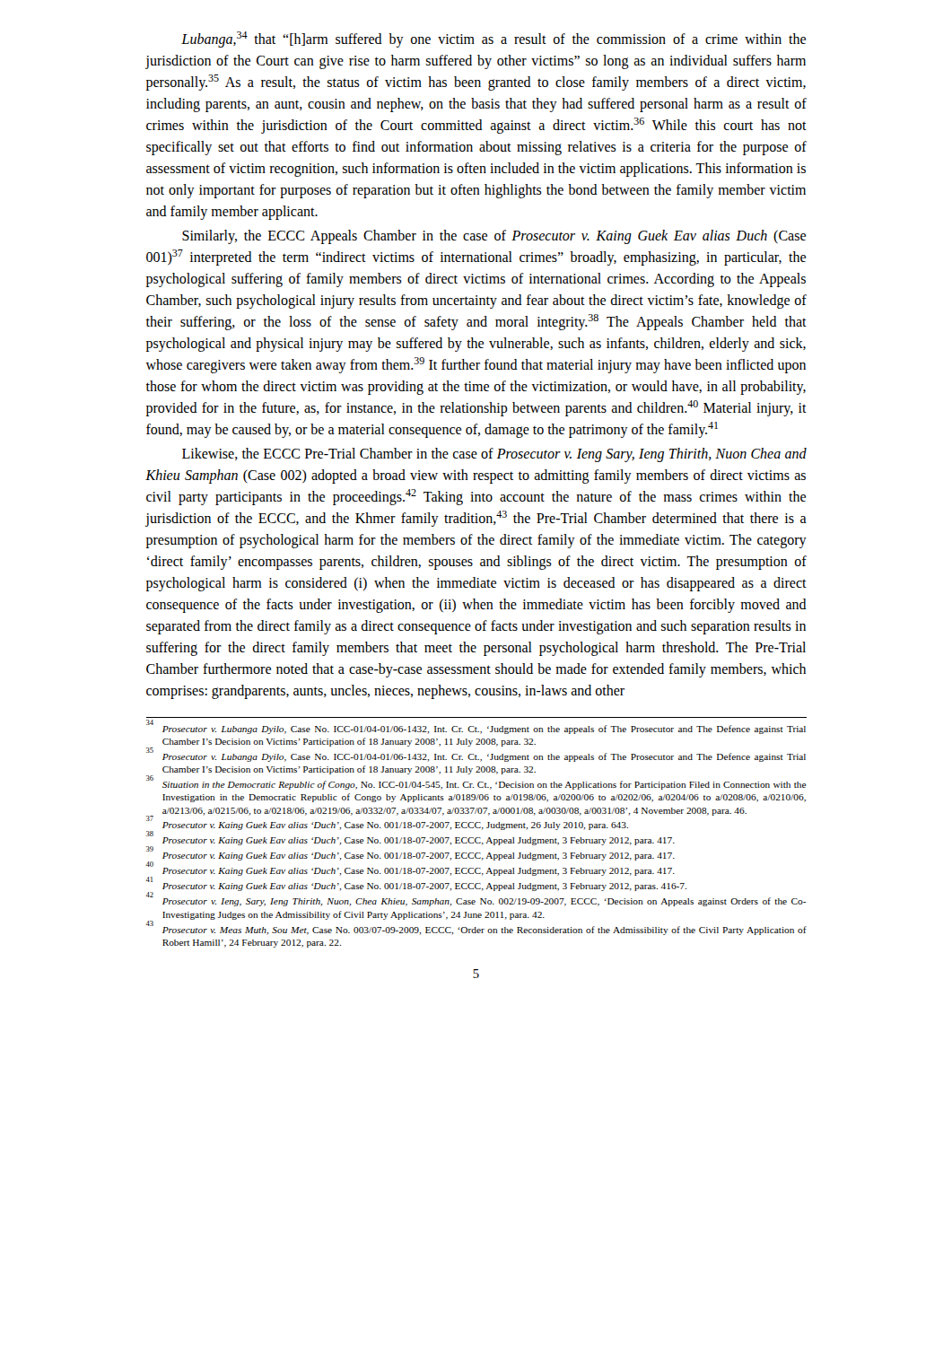Lubanga,34 that “[h]arm suffered by one victim as a result of the commission of a crime within the jurisdiction of the Court can give rise to harm suffered by other victims” so long as an individual suffers harm personally.35 As a result, the status of victim has been granted to close family members of a direct victim, including parents, an aunt, cousin and nephew, on the basis that they had suffered personal harm as a result of crimes within the jurisdiction of the Court committed against a direct victim.36 While this court has not specifically set out that efforts to find out information about missing relatives is a criteria for the purpose of assessment of victim recognition, such information is often included in the victim applications. This information is not only important for purposes of reparation but it often highlights the bond between the family member victim and family member applicant.
Similarly, the ECCC Appeals Chamber in the case of Prosecutor v. Kaing Guek Eav alias Duch (Case 001)37 interpreted the term “indirect victims of international crimes” broadly, emphasizing, in particular, the psychological suffering of family members of direct victims of international crimes. According to the Appeals Chamber, such psychological injury results from uncertainty and fear about the direct victim’s fate, knowledge of their suffering, or the loss of the sense of safety and moral integrity.38 The Appeals Chamber held that psychological and physical injury may be suffered by the vulnerable, such as infants, children, elderly and sick, whose caregivers were taken away from them.39 It further found that material injury may have been inflicted upon those for whom the direct victim was providing at the time of the victimization, or would have, in all probability, provided for in the future, as, for instance, in the relationship between parents and children.40 Material injury, it found, may be caused by, or be a material consequence of, damage to the patrimony of the family.41
Likewise, the ECCC Pre-Trial Chamber in the case of Prosecutor v. Ieng Sary, Ieng Thirith, Nuon Chea and Khieu Samphan (Case 002) adopted a broad view with respect to admitting family members of direct victims as civil party participants in the proceedings.42 Taking into account the nature of the mass crimes within the jurisdiction of the ECCC, and the Khmer family tradition,43 the Pre-Trial Chamber determined that there is a presumption of psychological harm for the members of the direct family of the immediate victim. The category ‘direct family’ encompasses parents, children, spouses and siblings of the direct victim. The presumption of psychological harm is considered (i) when the immediate victim is deceased or has disappeared as a direct consequence of the facts under investigation, or (ii) when the immediate victim has been forcibly moved and separated from the direct family as a direct consequence of facts under investigation and such separation results in suffering for the direct family members that meet the personal psychological harm threshold. The Pre-Trial Chamber furthermore noted that a case-by-case assessment should be made for extended family members, which comprises: grandparents, aunts, uncles, nieces, nephews, cousins, in-laws and other
34 Prosecutor v. Lubanga Dyilo, Case No. ICC-01/04-01/06-1432, Int. Cr. Ct., ‘Judgment on the appeals of The Prosecutor and The Defence against Trial Chamber I’s Decision on Victims’ Participation of 18 January 2008’, 11 July 2008, para. 32.
35 Prosecutor v. Lubanga Dyilo, Case No. ICC-01/04-01/06-1432, Int. Cr. Ct., ‘Judgment on the appeals of The Prosecutor and The Defence against Trial Chamber I’s Decision on Victims’ Participation of 18 January 2008’, 11 July 2008, para. 32.
36 Situation in the Democratic Republic of Congo, No. ICC-01/04-545, Int. Cr. Ct., ‘Decision on the Applications for Participation Filed in Connection with the Investigation in the Democratic Republic of Congo by Applicants a/0189/06 to a/0198/06, a/0200/06 to a/0202/06, a/0204/06 to a/0208/06, a/0210/06, a/0213/06, a/0215/06, to a/0218/06, a/0219/06, a/0332/07, a/0334/07, a/0337/07, a/0001/08, a/0030/08, a/0031/08’, 4 November 2008, para. 46.
37 Prosecutor v. Kaing Guek Eav alias ‘Duch’, Case No. 001/18-07-2007, ECCC, Judgment, 26 July 2010, para. 643.
38 Prosecutor v. Kaing Guek Eav alias ‘Duch’, Case No. 001/18-07-2007, ECCC, Appeal Judgment, 3 February 2012, para. 417.
39 Prosecutor v. Kaing Guek Eav alias ‘Duch’, Case No. 001/18-07-2007, ECCC, Appeal Judgment, 3 February 2012, para. 417.
40 Prosecutor v. Kaing Guek Eav alias ‘Duch’, Case No. 001/18-07-2007, ECCC, Appeal Judgment, 3 February 2012, para. 417.
41 Prosecutor v. Kaing Guek Eav alias ‘Duch’, Case No. 001/18-07-2007, ECCC, Appeal Judgment, 3 February 2012, paras. 416-7.
42 Prosecutor v. Ieng, Sary, Ieng Thirith, Nuon, Chea Khieu, Samphan, Case No. 002/19-09-2007, ECCC, ‘Decision on Appeals against Orders of the Co-Investigating Judges on the Admissibility of Civil Party Applications’, 24 June 2011, para. 42.
43 Prosecutor v. Meas Muth, Sou Met, Case No. 003/07-09-2009, ECCC, ‘Order on the Reconsideration of the Admissibility of the Civil Party Application of Robert Hamill’, 24 February 2012, para. 22.
5